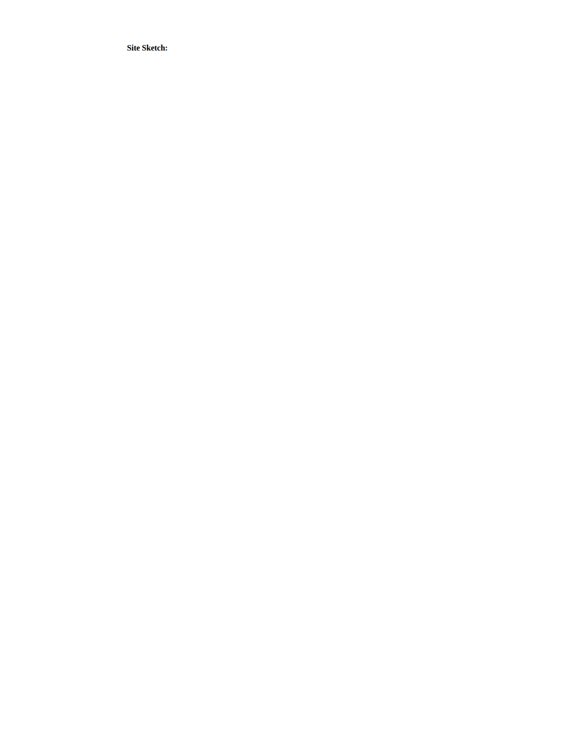Site Sketch: